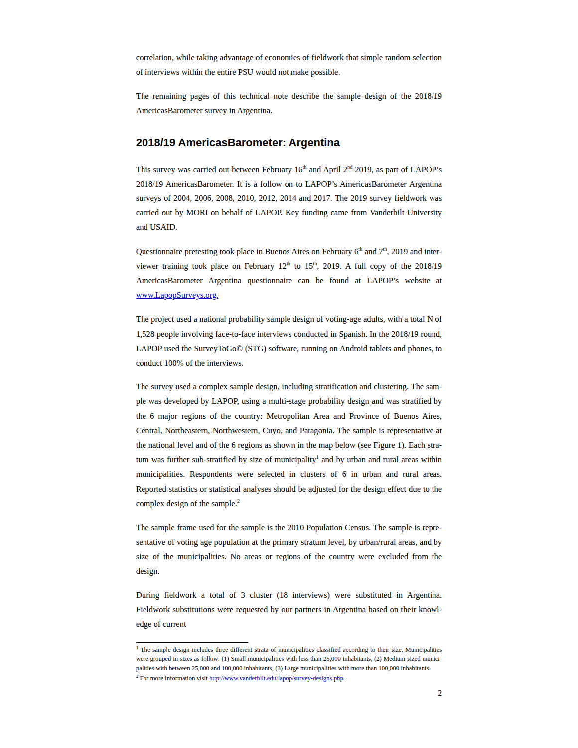correlation, while taking advantage of economies of fieldwork that simple random selection of interviews within the entire PSU would not make possible.
The remaining pages of this technical note describe the sample design of the 2018/19 AmericasBarometer survey in Argentina.
2018/19 AmericasBarometer: Argentina
This survey was carried out between February 16th and April 2nd 2019, as part of LAPOP’s 2018/19 AmericasBarometer. It is a follow on to LAPOP’s AmericasBarometer Argentina surveys of 2004, 2006, 2008, 2010, 2012, 2014 and 2017. The 2019 survey fieldwork was carried out by MORI on behalf of LAPOP. Key funding came from Vanderbilt University and USAID.
Questionnaire pretesting took place in Buenos Aires on February 6th and 7th, 2019 and interviewer training took place on February 12th to 15th, 2019. A full copy of the 2018/19 AmericasBarometer Argentina questionnaire can be found at LAPOP’s website at www.LapopSurveys.org.
The project used a national probability sample design of voting-age adults, with a total N of 1,528 people involving face-to-face interviews conducted in Spanish. In the 2018/19 round, LAPOP used the SurveyToGo© (STG) software, running on Android tablets and phones, to conduct 100% of the interviews.
The survey used a complex sample design, including stratification and clustering. The sample was developed by LAPOP, using a multi-stage probability design and was stratified by the 6 major regions of the country: Metropolitan Area and Province of Buenos Aires, Central, Northeastern, Northwestern, Cuyo, and Patagonia. The sample is representative at the national level and of the 6 regions as shown in the map below (see Figure 1). Each stratum was further sub-stratified by size of municipality1 and by urban and rural areas within municipalities. Respondents were selected in clusters of 6 in urban and rural areas. Reported statistics or statistical analyses should be adjusted for the design effect due to the complex design of the sample.2
The sample frame used for the sample is the 2010 Population Census. The sample is representative of voting age population at the primary stratum level, by urban/rural areas, and by size of the municipalities. No areas or regions of the country were excluded from the design.
During fieldwork a total of 3 cluster (18 interviews) were substituted in Argentina. Fieldwork substitutions were requested by our partners in Argentina based on their knowledge of current
1 The sample design includes three different strata of municipalities classified according to their size. Municipalities were grouped in sizes as follow: (1) Small municipalities with less than 25,000 inhabitants, (2) Medium-sized municipalities with between 25,000 and 100,000 inhabitants, (3) Large municipalities with more than 100,000 inhabitants.
2 For more information visit http://www.vanderbilt.edu/lapop/survey-designs.php
2